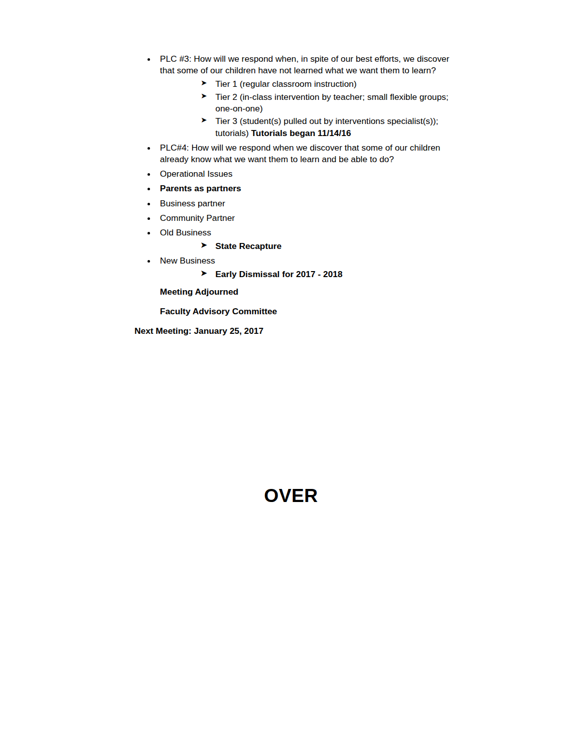PLC #3: How will we respond when, in spite of our best efforts, we discover that some of our children have not learned what we want them to learn?
Tier 1 (regular classroom instruction)
Tier 2 (in-class intervention by teacher; small flexible groups; one-on-one)
Tier 3 (student(s) pulled out by interventions specialist(s)); tutorials) Tutorials began 11/14/16
PLC#4: How will we respond when we discover that some of our children already know what we want them to learn and be able to do?
Operational Issues
Parents as partners
Business partner
Community Partner
Old Business
State Recapture
New Business
Early Dismissal for 2017 - 2018
Meeting Adjourned
Faculty Advisory Committee
Next Meeting: January 25, 2017
OVER